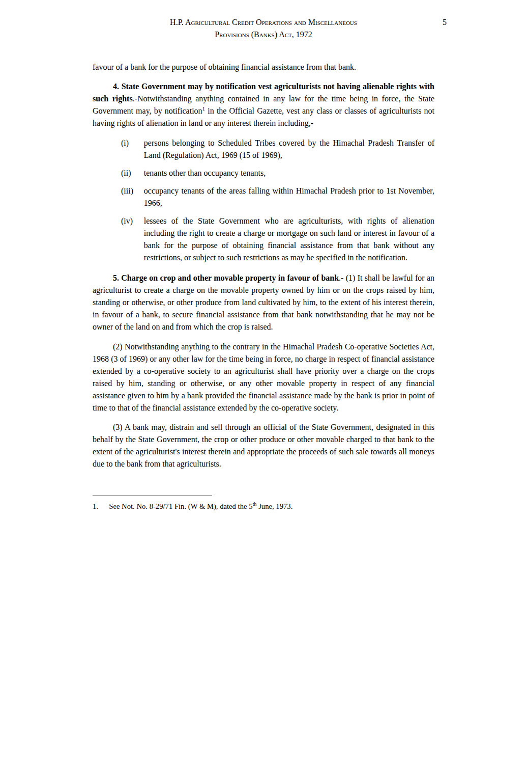5 H.P. Agricultural Credit Operations and Miscellaneous Provisions (Banks) Act, 1972
favour of a bank for the purpose of obtaining financial assistance from that bank.
4. State Government may by notification vest agriculturists not having alienable rights with such rights.-Notwithstanding anything contained in any law for the time being in force, the State Government may, by notification1 in the Official Gazette, vest any class or classes of agriculturists not having rights of alienation in land or any interest therein including,-
(i) persons belonging to Scheduled Tribes covered by the Himachal Pradesh Transfer of Land (Regulation) Act, 1969 (15 of 1969),
(ii) tenants other than occupancy tenants,
(iii) occupancy tenants of the areas falling within Himachal Pradesh prior to 1st November, 1966,
(iv) lessees of the State Government who are agriculturists, with rights of alienation including the right to create a charge or mortgage on such land or interest in favour of a bank for the purpose of obtaining financial assistance from that bank without any restrictions, or subject to such restrictions as may be specified in the notification.
5. Charge on crop and other movable property in favour of bank.- (1) It shall be lawful for an agriculturist to create a charge on the movable property owned by him or on the crops raised by him, standing or otherwise, or other produce from land cultivated by him, to the extent of his interest therein, in favour of a bank, to secure financial assistance from that bank notwithstanding that he may not be owner of the land on and from which the crop is raised.
(2) Notwithstanding anything to the contrary in the Himachal Pradesh Co-operative Societies Act, 1968 (3 of 1969) or any other law for the time being in force, no charge in respect of financial assistance extended by a co-operative society to an agriculturist shall have priority over a charge on the crops raised by him, standing or otherwise, or any other movable property in respect of any financial assistance given to him by a bank provided the financial assistance made by the bank is prior in point of time to that of the financial assistance extended by the co-operative society.
(3) A bank may, distrain and sell through an official of the State Government, designated in this behalf by the State Government, the crop or other produce or other movable charged to that bank to the extent of the agriculturist's interest therein and appropriate the proceeds of such sale towards all moneys due to the bank from that agriculturists.
1. See Not. No. 8-29/71 Fin. (W & M), dated the 5th June, 1973.